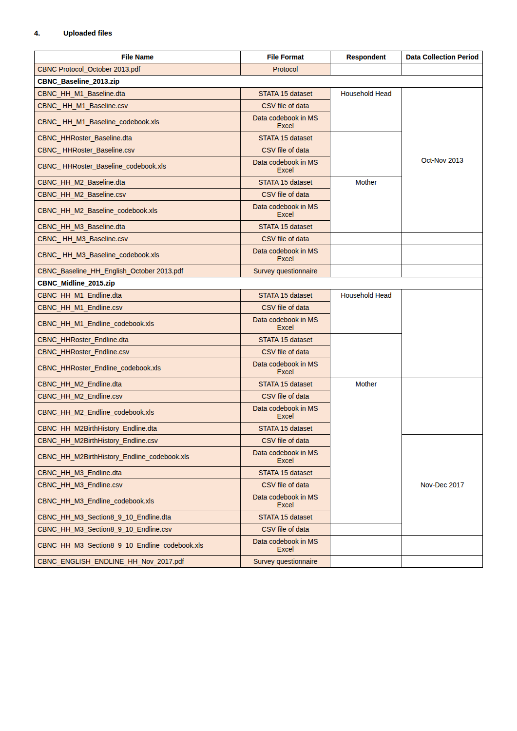4. Uploaded files
| File Name | File Format | Respondent | Data Collection Period |
| --- | --- | --- | --- |
| CBNC Protocol_October 2013.pdf | Protocol | | |
| CBNC_Baseline_2013.zip |
| CBNC_HH_M1_Baseline.dta | STATA 15 dataset | Household Head | Oct-Nov 2013 |
| CBNC_ HH_M1_Baseline.csv | CSV file of data |
| CBNC_ HH_M1_Baseline_codebook.xls | Data codebook in MS Excel |
| CBNC_HHRoster_Baseline.dta | STATA 15 dataset | |
| CBNC_ HHRoster_Baseline.csv | CSV file of data |
| CBNC_ HHRoster_Baseline_codebook.xls | Data codebook in MS Excel |
| CBNC_HH_M2_Baseline.dta | STATA 15 dataset | Mother |
| CBNC_HH_M2_Baseline.csv | CSV file of data |
| CBNC_HH_M2_Baseline_codebook.xls | Data codebook in MS Excel |
| CBNC_HH_M3_Baseline.dta | STATA 15 dataset |
| CBNC_ HH_M3_Baseline.csv | CSV file of data | | |
| CBNC_ HH_M3_Baseline_codebook.xls | Data codebook in MS Excel | | |
| CBNC_Baseline_HH_English_October 2013.pdf | Survey questionnaire | | |
| CBNC_Midline_2015.zip |
| CBNC_HH_M1_Endline.dta | STATA 15 dataset | Household Head | |
| CBNC_HH_M1_Endline.csv | CSV file of data |
| CBNC_HH_M1_Endline_codebook.xls | Data codebook in MS Excel |
| CBNC_HHRoster_Endline.dta | STATA 15 dataset | |
| CBNC_HHRoster_Endline.csv | CSV file of data |
| CBNC_HHRoster_Endline_codebook.xls | Data codebook in MS Excel |
| CBNC_HH_M2_Endline.dta | STATA 15 dataset | Mother | |
| CBNC_HH_M2_Endline.csv | CSV file of data |
| CBNC_HH_M2_Endline_codebook.xls | Data codebook in MS Excel |
| CBNC_HH_M2BirthHistory_Endline.dta | STATA 15 dataset |
| CBNC_HH_M2BirthHistory_Endline.csv | CSV file of data | Nov-Dec 2017 |
| CBNC_HH_M2BirthHistory_Endline_codebook.xls | Data codebook in MS Excel |
| CBNC_HH_M3_Endline.dta | STATA 15 dataset |
| CBNC_HH_M3_Endline.csv | CSV file of data |
| CBNC_HH_M3_Endline_codebook.xls | Data codebook in MS Excel |
| CBNC_HH_M3_Section8_9_10_Endline.dta | STATA 15 dataset |
| CBNC_HH_M3_Section8_9_10_Endline.csv | CSV file of data |
| CBNC_HH_M3_Section8_9_10_Endline_codebook.xls | Data codebook in MS Excel | | |
| CBNC_ENGLISH_ENDLINE_HH_Nov_2017.pdf | Survey questionnaire | | |